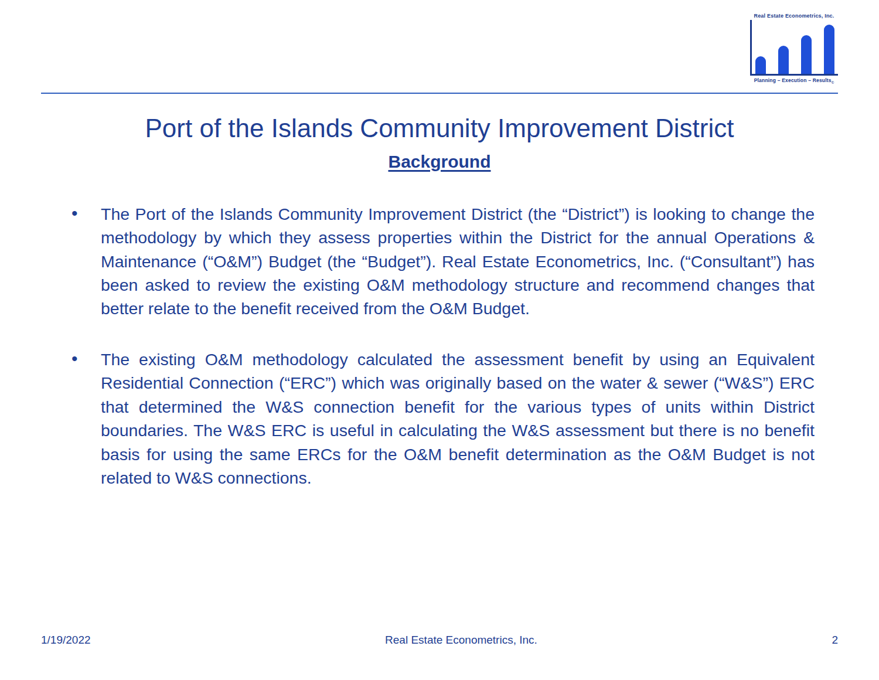Real Estate Econometrics, Inc.
Planning – Execution – Results©
Port of the Islands Community Improvement District
Background
The Port of the Islands Community Improvement District (the “District”) is looking to change the methodology by which they assess properties within the District for the annual Operations & Maintenance (“O&M”) Budget (the “Budget”). Real Estate Econometrics, Inc. (“Consultant”) has been asked to review the existing O&M methodology structure and recommend changes that better relate to the benefit received from the O&M Budget.
The existing O&M methodology calculated the assessment benefit by using an Equivalent Residential Connection (“ERC”) which was originally based on the water & sewer (“W&S”) ERC that determined the W&S connection benefit for the various types of units within District boundaries. The W&S ERC is useful in calculating the W&S assessment but there is no benefit basis for using the same ERCs for the O&M benefit determination as the O&M Budget is not related to W&S connections.
1/19/2022
Real Estate Econometrics, Inc.
2